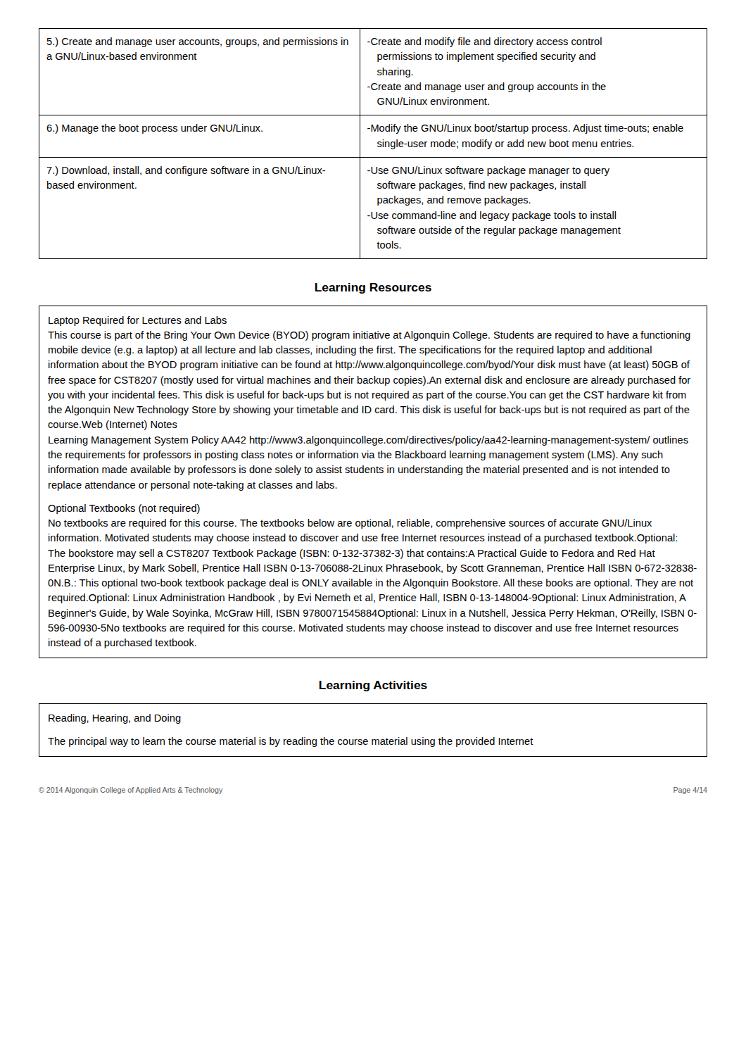| 5.) Create and manage user accounts, groups, and permissions in a GNU/Linux-based environment | -Create and modify file and directory access control permissions to implement specified security and sharing. -Create and manage user and group accounts in the GNU/Linux environment. |
| 6.) Manage the boot process under GNU/Linux. | -Modify the GNU/Linux boot/startup process. Adjust time-outs; enable single-user mode; modify or add new boot menu entries. |
| 7.) Download, install, and configure software in a GNU/Linux-based environment. | -Use GNU/Linux software package manager to query software packages, find new packages, install packages, and remove packages. -Use command-line and legacy package tools to install software outside of the regular package management tools. |
Learning Resources
Laptop Required for Lectures and Labs
This course is part of the Bring Your Own Device (BYOD) program initiative at Algonquin College. Students are required to have a functioning mobile device (e.g. a laptop) at all lecture and lab classes, including the first. The specifications for the required laptop and additional information about the BYOD program initiative can be found at http://www.algonquincollege.com/byod/Your disk must have (at least) 50GB of free space for CST8207 (mostly used for virtual machines and their backup copies).An external disk and enclosure are already purchased for you with your incidental fees. This disk is useful for back-ups but is not required as part of the course.You can get the CST hardware kit from the Algonquin New Technology Store by showing your timetable and ID card. This disk is useful for back-ups but is not required as part of the course.Web (Internet) Notes
Learning Management System Policy AA42 http://www3.algonquincollege.com/directives/policy/aa42-learning-management-system/ outlines the requirements for professors in posting class notes or information via the Blackboard learning management system (LMS). Any such information made available by professors is done solely to assist students in understanding the material presented and is not intended to replace attendance or personal note-taking at classes and labs.
Optional Textbooks (not required)
No textbooks are required for this course. The textbooks below are optional, reliable, comprehensive sources of accurate GNU/Linux information. Motivated students may choose instead to discover and use free Internet resources instead of a purchased textbook.Optional: The bookstore may sell a CST8207 Textbook Package (ISBN: 0-132-37382-3) that contains:A Practical Guide to Fedora and Red Hat Enterprise Linux, by Mark Sobell, Prentice Hall ISBN 0-13-706088-2Linux Phrasebook, by Scott Granneman, Prentice Hall ISBN 0-672-32838-0N.B.: This optional two-book textbook package deal is ONLY available in the Algonquin Bookstore. All these books are optional. They are not required.Optional: Linux Administration Handbook , by Evi Nemeth et al, Prentice Hall, ISBN 0-13-148004-9Optional: Linux Administration, A Beginner's Guide, by Wale Soyinka, McGraw Hill, ISBN 9780071545884Optional: Linux in a Nutshell, Jessica Perry Hekman, O'Reilly, ISBN 0-596-00930-5No textbooks are required for this course. Motivated students may choose instead to discover and use free Internet resources instead of a purchased textbook.
Learning Activities
Reading, Hearing, and Doing
The principal way to learn the course material is by reading the course material using the provided Internet
© 2014 Algonquin College of Applied Arts & Technology Page 4/14